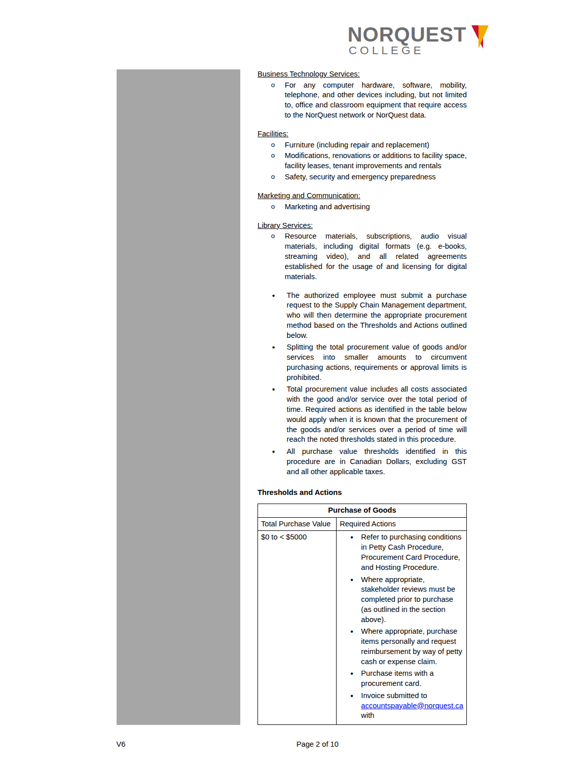NORQUEST
COLLEGE
Business Technology Services:
For any computer hardware, software, mobility, telephone, and other devices including, but not limited to, office and classroom equipment that require access to the NorQuest network or NorQuest data.
Facilities:
Furniture (including repair and replacement)
Modifications, renovations or additions to facility space, facility leases, tenant improvements and rentals
Safety, security and emergency preparedness
Marketing and Communication:
Marketing and advertising
Library Services:
Resource materials, subscriptions, audio visual materials, including digital formats (e.g. e-books, streaming video), and all related agreements established for the usage of and licensing for digital materials.
The authorized employee must submit a purchase request to the Supply Chain Management department, who will then determine the appropriate procurement method based on the Thresholds and Actions outlined below.
Splitting the total procurement value of goods and/or services into smaller amounts to circumvent purchasing actions, requirements or approval limits is prohibited.
Total procurement value includes all costs associated with the good and/or service over the total period of time. Required actions as identified in the table below would apply when it is known that the procurement of the goods and/or services over a period of time will reach the noted thresholds stated in this procedure.
All purchase value thresholds identified in this procedure are in Canadian Dollars, excluding GST and all other applicable taxes.
Thresholds and Actions
| Purchase of Goods |
| --- |
| Total Purchase Value | Required Actions |
| $0 to < $5000 | Refer to purchasing conditions in Petty Cash Procedure, Procurement Card Procedure, and Hosting Procedure. Where appropriate, stakeholder reviews must be completed prior to purchase (as outlined in the section above). Where appropriate, purchase items personally and request reimbursement by way of petty cash or expense claim. Purchase items with a procurement card. Invoice submitted to accountspayable@norquest.ca with |
V6 Page 2 of 10